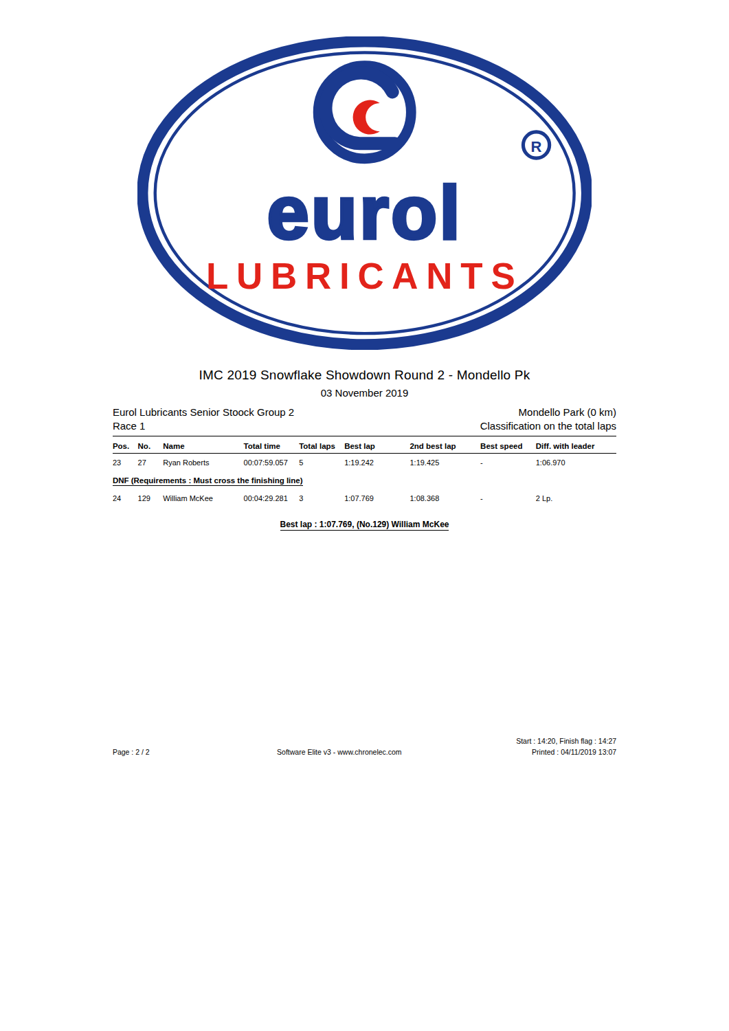eurol R LUBRICANTS
IMC 2019 Snowflake Showdown Round 2 - Mondello Pk
03 November 2019
Eurol Lubricants Senior Stoock Group 2
Mondello Park (0 km)
Race 1
Classification on the total laps
| Pos. | No. | Name | Total time | Total laps | Best lap | 2nd best lap | Best speed | Diff. with leader |
| --- | --- | --- | --- | --- | --- | --- | --- | --- |
| 23 | 27 | Ryan Roberts | 00:07:59.057 | 5 | 1:19.242 | 1:19.425 | - | 1:06.970 |
| DNF (Requirements : Must cross the finishing line) |
| 24 | 129 | William McKee | 00:04:29.281 | 3 | 1:07.769 | 1:08.368 | - | 2 Lp. |
Best lap : 1:07.769, (No.129) William McKee
Start : 14:20, Finish flag : 14:27
Page : 2 / 2
Software Elite v3 - www.chronelec.com
Printed : 04/11/2019 13:07